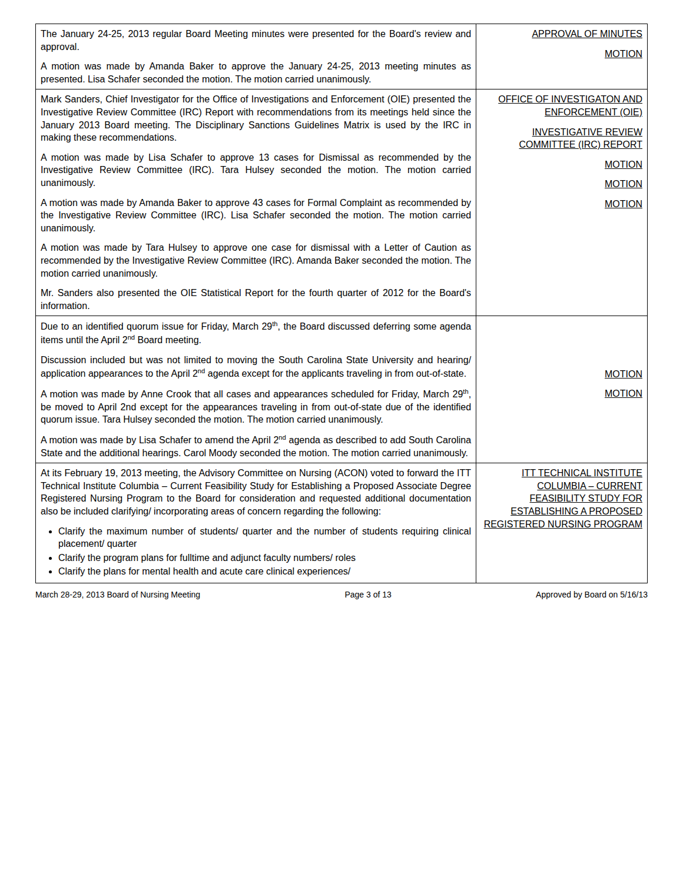| The January 24-25, 2013 regular Board Meeting minutes were presented for the Board's review and approval. A motion was made by Amanda Baker to approve the January 24-25, 2013 meeting minutes as presented. Lisa Schafer seconded the motion. The motion carried unanimously. | APPROVAL OF MINUTES MOTION |
| Mark Sanders, Chief Investigator for the Office of Investigations and Enforcement (OIE) presented the Investigative Review Committee (IRC) Report with recommendations from its meetings held since the January 2013 Board meeting. The Disciplinary Sanctions Guidelines Matrix is used by the IRC in making these recommendations. A motion was made by Lisa Schafer to approve 13 cases for Dismissal as recommended by the Investigative Review Committee (IRC). Tara Hulsey seconded the motion. The motion carried unanimously. A motion was made by Amanda Baker to approve 43 cases for Formal Complaint as recommended by the Investigative Review Committee (IRC). Lisa Schafer seconded the motion. The motion carried unanimously. A motion was made by Tara Hulsey to approve one case for dismissal with a Letter of Caution as recommended by the Investigative Review Committee (IRC). Amanda Baker seconded the motion. The motion carried unanimously. Mr. Sanders also presented the OIE Statistical Report for the fourth quarter of 2012 for the Board's information. | OFFICE OF INVESTIGATON AND ENFORCEMENT (OIE) INVESTIGATIVE REVIEW COMMITTEE (IRC) REPORT MOTION MOTION MOTION |
| Due to an identified quorum issue for Friday, March 29 th , the Board discussed deferring some agenda items until the April 2 nd Board meeting. Discussion included but was not limited to moving the South Carolina State University and hearing/ application appearances to the April 2 nd agenda except for the applicants traveling in from out-of-state. A motion was made by Anne Crook that all cases and appearances scheduled for Friday, March 29 th , be moved to April 2nd except for the appearances traveling in from out-of-state due of the identified quorum issue. Tara Hulsey seconded the motion. The motion carried unanimously. A motion was made by Lisa Schafer to amend the April 2 nd agenda as described to add South Carolina State and the additional hearings. Carol Moody seconded the motion. The motion carried unanimously. | MOTION MOTION |
| At its February 19, 2013 meeting, the Advisory Committee on Nursing (ACON) voted to forward the ITT Technical Institute Columbia – Current Feasibility Study for Establishing a Proposed Associate Degree Registered Nursing Program to the Board for consideration and requested additional documentation also be included clarifying/ incorporating areas of concern regarding the following: Clarify the maximum number of students/ quarter and the number of students requiring clinical placement/ quarter Clarify the program plans for fulltime and adjunct faculty numbers/ roles Clarify the plans for mental health and acute care clinical experiences/ | ITT TECHNICAL INSTITUTE COLUMBIA – CURRENT FEASIBILITY STUDY FOR ESTABLISHING A PROPOSED REGISTERED NURSING PROGRAM |
March 28-29, 2013 Board of Nursing Meeting Page 3 of 13 Approved by Board on 5/16/13